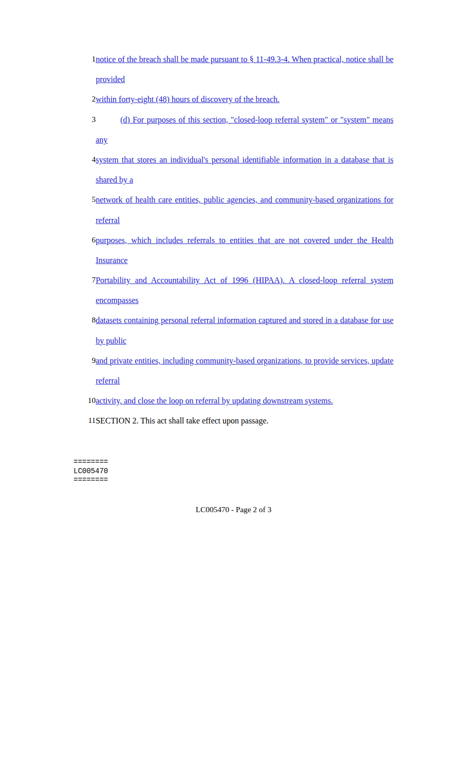| 1 | notice of the breach shall be made pursuant to § 11-49.3-4. When practical, notice shall be provided |
| 2 | within forty-eight (48) hours of discovery of the breach. |
| 3 | (d) For purposes of this section, "closed-loop referral system" or "system" means any |
| 4 | system that stores an individual's personal identifiable information in a database that is shared by a |
| 5 | network of health care entities, public agencies, and community-based organizations for referral |
| 6 | purposes, which includes referrals to entities that are not covered under the Health Insurance |
| 7 | Portability and Accountability Act of 1996 (HIPAA). A closed-loop referral system encompasses |
| 8 | datasets containing personal referral information captured and stored in a database for use by public |
| 9 | and private entities, including community-based organizations, to provide services, update referral |
| 10 | activity, and close the loop on referral by updating downstream systems. |
| 11 | SECTION 2. This act shall take effect upon passage. |
========
LC005470
========
LC005470 - Page 2 of 3